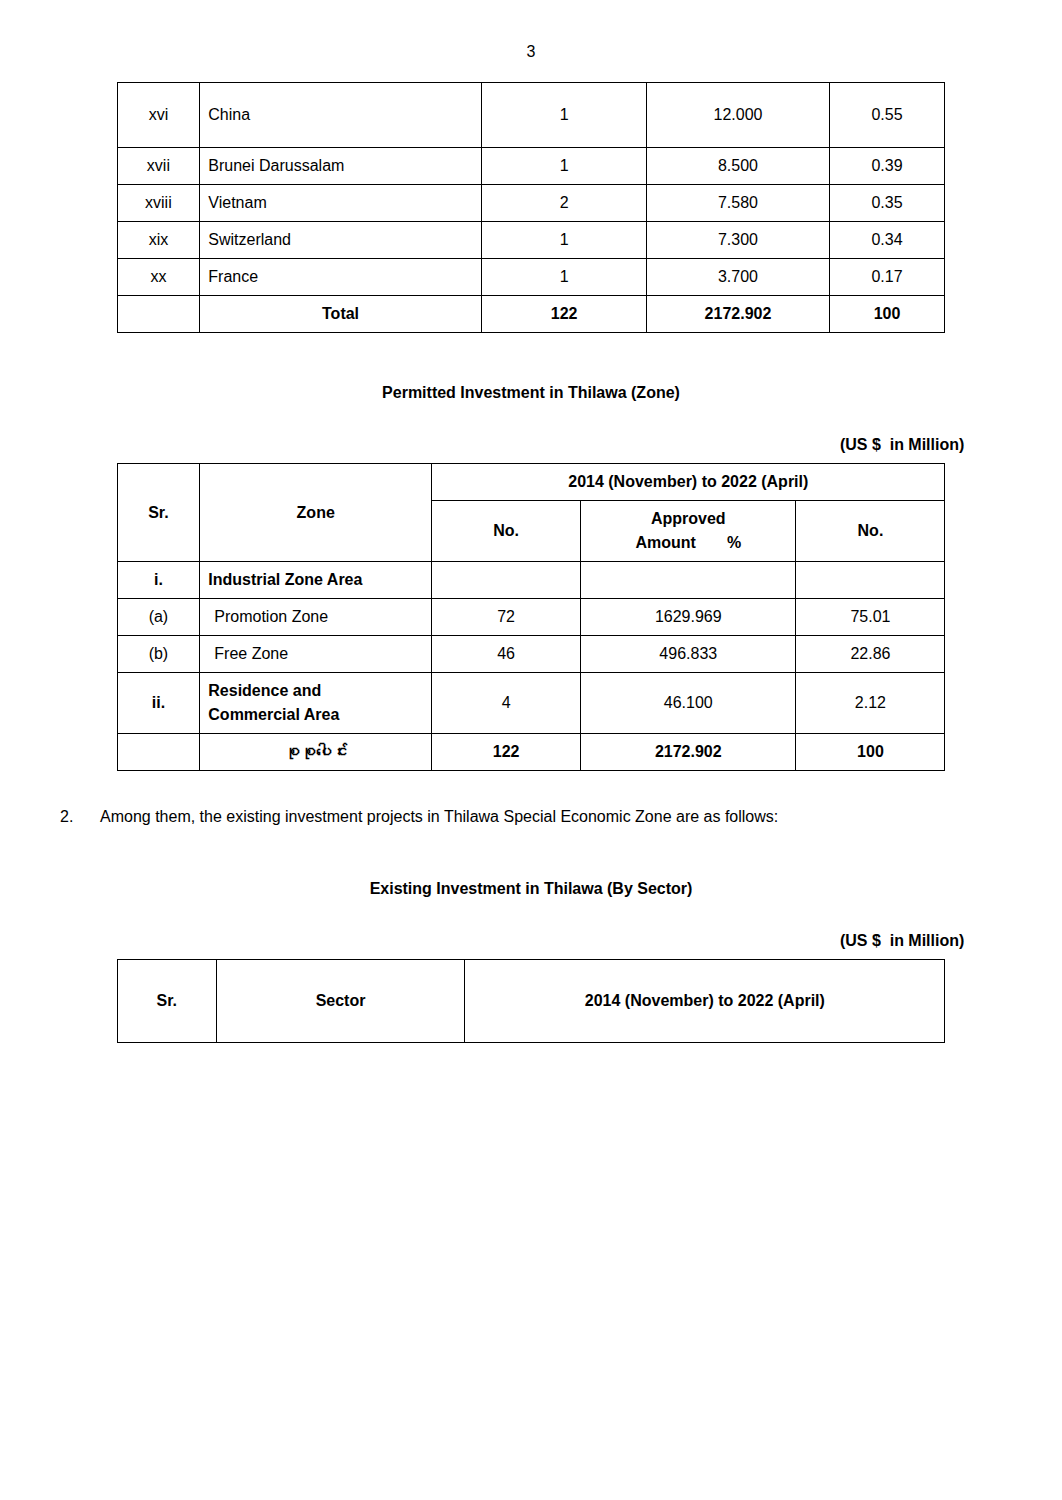3
| xvi | China | 1 | 12.000 | 0.55 |
| xvii | Brunei Darussalam | 1 | 8.500 | 0.39 |
| xviii | Vietnam | 2 | 7.580 | 0.35 |
| xix | Switzerland | 1 | 7.300 | 0.34 |
| xx | France | 1 | 3.700 | 0.17 |
| | Total | 122 | 2172.902 | 100 |
Permitted Investment in Thilawa (Zone)
(US $ in Million)
| Sr. | Zone | 2014 (November) to 2022 (April) |
| --- | --- | --- |
| No. | Approved Amount % | No. |
| i. | Industrial Zone Area | | | |
| (a) | Promotion Zone | 72 | 1629.969 | 75.01 |
| (b) | Free Zone | 46 | 496.833 | 22.86 |
| ii. | Residence and Commercial Area | 4 | 46.100 | 2.12 |
| | စုစုပေါင်း | 122 | 2172.902 | 100 |
2. Among them, the existing investment projects in Thilawa Special Economic Zone are as follows:
Existing Investment in Thilawa (By Sector)
(US $ in Million)
| Sr. | Sector | 2014 (November) to 2022 (April) |
| --- | --- | --- |